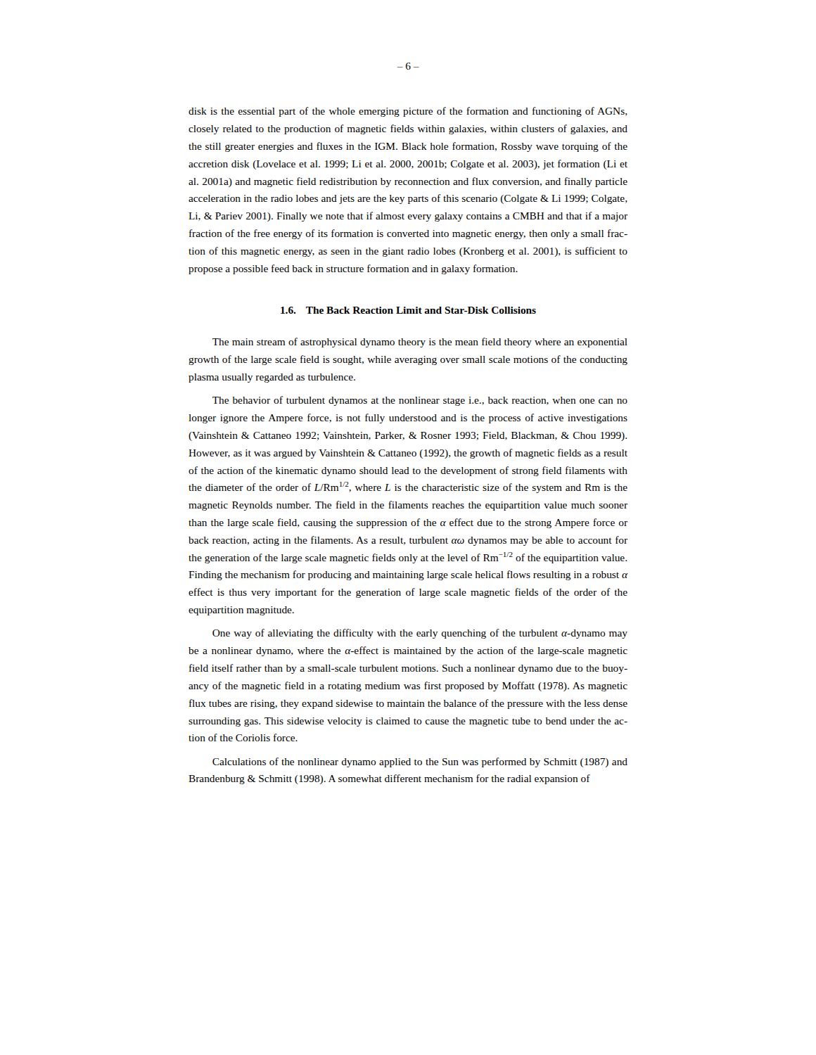– 6 –
disk is the essential part of the whole emerging picture of the formation and functioning of AGNs, closely related to the production of magnetic fields within galaxies, within clusters of galaxies, and the still greater energies and fluxes in the IGM. Black hole formation, Rossby wave torquing of the accretion disk (Lovelace et al. 1999; Li et al. 2000, 2001b; Colgate et al. 2003), jet formation (Li et al. 2001a) and magnetic field redistribution by reconnection and flux conversion, and finally particle acceleration in the radio lobes and jets are the key parts of this scenario (Colgate & Li 1999; Colgate, Li, & Pariev 2001). Finally we note that if almost every galaxy contains a CMBH and that if a major fraction of the free energy of its formation is converted into magnetic energy, then only a small fraction of this magnetic energy, as seen in the giant radio lobes (Kronberg et al. 2001), is sufficient to propose a possible feed back in structure formation and in galaxy formation.
1.6. The Back Reaction Limit and Star-Disk Collisions
The main stream of astrophysical dynamo theory is the mean field theory where an exponential growth of the large scale field is sought, while averaging over small scale motions of the conducting plasma usually regarded as turbulence.
The behavior of turbulent dynamos at the nonlinear stage i.e., back reaction, when one can no longer ignore the Ampere force, is not fully understood and is the process of active investigations (Vainshtein & Cattaneo 1992; Vainshtein, Parker, & Rosner 1993; Field, Blackman, & Chou 1999). However, as it was argued by Vainshtein & Cattaneo (1992), the growth of magnetic fields as a result of the action of the kinematic dynamo should lead to the development of strong field filaments with the diameter of the order of L/Rm1/2, where L is the characteristic size of the system and Rm is the magnetic Reynolds number. The field in the filaments reaches the equipartition value much sooner than the large scale field, causing the suppression of the α effect due to the strong Ampere force or back reaction, acting in the filaments. As a result, turbulent αω dynamos may be able to account for the generation of the large scale magnetic fields only at the level of Rm−1/2 of the equipartition value. Finding the mechanism for producing and maintaining large scale helical flows resulting in a robust α effect is thus very important for the generation of large scale magnetic fields of the order of the equipartition magnitude.
One way of alleviating the difficulty with the early quenching of the turbulent α-dynamo may be a nonlinear dynamo, where the α-effect is maintained by the action of the large-scale magnetic field itself rather than by a small-scale turbulent motions. Such a nonlinear dynamo due to the buoyancy of the magnetic field in a rotating medium was first proposed by Moffatt (1978). As magnetic flux tubes are rising, they expand sidewise to maintain the balance of the pressure with the less dense surrounding gas. This sidewise velocity is claimed to cause the magnetic tube to bend under the action of the Coriolis force.
Calculations of the nonlinear dynamo applied to the Sun was performed by Schmitt (1987) and Brandenburg & Schmitt (1998). A somewhat different mechanism for the radial expansion of